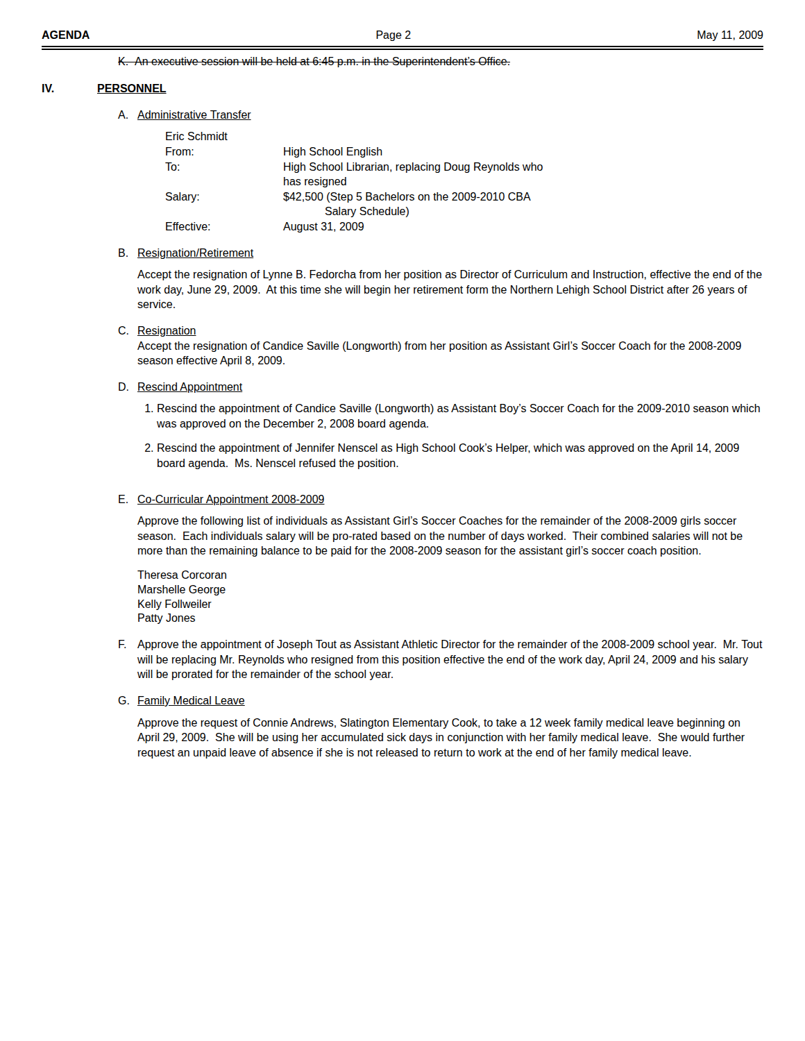AGENDA
Page 2
May 11, 2009
K. An executive session will be held at 6:45 p.m. in the Superintendent’s Office.
IV.
PERSONNEL
A.
Administrative Transfer
Eric Schmidt
From:
High School English
To:
High School Librarian, replacing Doug Reynolds who
has resigned
Salary:
$42,500 (Step 5 Bachelors on the 2009-2010 CBA
Salary Schedule)
Effective:
August 31, 2009
B.
Resignation/Retirement
Accept the resignation of Lynne B. Fedorcha from her position as Director of Curriculum and Instruction, effective the end of the work day, June 29, 2009. At this time she will begin her retirement form the Northern Lehigh School District after 26 years of service.
C.
Resignation
Accept the resignation of Candice Saville (Longworth) from her position as Assistant Girl’s Soccer Coach for the 2008-2009 season effective April 8, 2009.
D.
Rescind Appointment
Rescind the appointment of Candice Saville (Longworth) as Assistant Boy’s Soccer Coach for the 2009-2010 season which was approved on the December 2, 2008 board agenda.
Rescind the appointment of Jennifer Nenscel as High School Cook’s Helper, which was approved on the April 14, 2009 board agenda. Ms. Nenscel refused the position.
E.
Co-Curricular Appointment 2008-2009
Approve the following list of individuals as Assistant Girl’s Soccer Coaches for the remainder of the 2008-2009 girls soccer season. Each individuals salary will be pro-rated based on the number of days worked. Their combined salaries will not be more than the remaining balance to be paid for the 2008-2009 season for the assistant girl’s soccer coach position.
Theresa Corcoran
Marshelle George
Kelly Follweiler
Patty Jones
F.
Approve the appointment of Joseph Tout as Assistant Athletic Director for the remainder of the 2008-2009 school year. Mr. Tout will be replacing Mr. Reynolds who resigned from this position effective the end of the work day, April 24, 2009 and his salary will be prorated for the remainder of the school year.
G.
Family Medical Leave
Approve the request of Connie Andrews, Slatington Elementary Cook, to take a 12 week family medical leave beginning on April 29, 2009. She will be using her accumulated sick days in conjunction with her family medical leave. She would further request an unpaid leave of absence if she is not released to return to work at the end of her family medical leave.